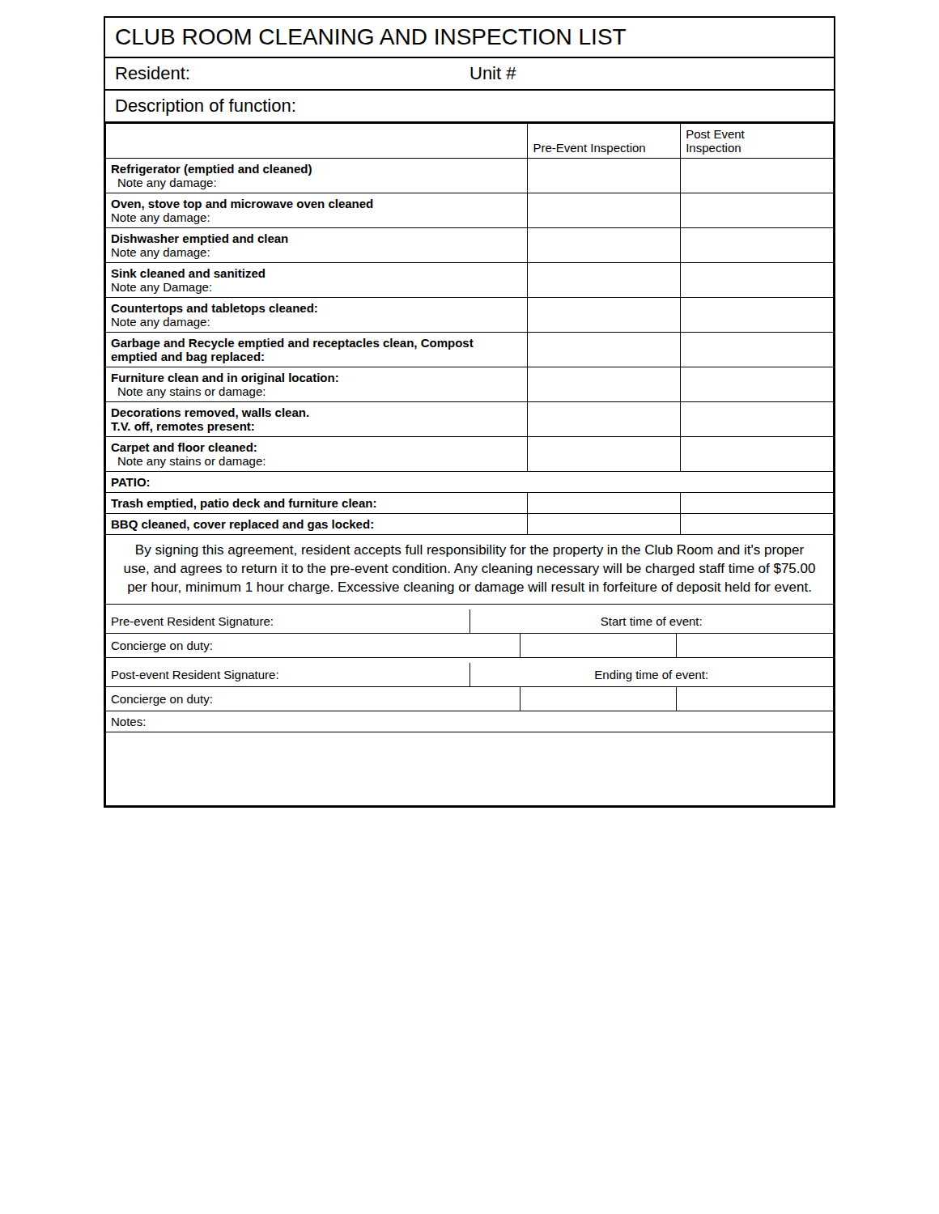CLUB ROOM CLEANING AND INSPECTION LIST
Resident:
Unit #
Description of function:
| | Pre-Event Inspection | Post Event Inspection |
| Refrigerator (emptied and cleaned) Note any damage: | | |
| Oven, stove top and microwave oven cleaned Note any damage: | | |
| Dishwasher emptied and clean Note any damage: | | |
| Sink cleaned and sanitized Note any Damage: | | |
| Countertops and tabletops cleaned: Note any damage: | | |
| Garbage and Recycle emptied and receptacles clean, Compost emptied and bag replaced: | | |
| Furniture clean and in original location: Note any stains or damage: | | |
| Decorations removed, walls clean. T.V. off, remotes present: | | |
| Carpet and floor cleaned: Note any stains or damage: | | |
| PATIO: |
| Trash emptied, patio deck and furniture clean: | | |
| BBQ cleaned, cover replaced and gas locked: | | |
By signing this agreement, resident accepts full responsibility for the property in the Club Room and it's proper use, and agrees to return it to the pre-event condition. Any cleaning necessary will be charged staff time of $75.00 per hour, minimum 1 hour charge. Excessive cleaning or damage will result in forfeiture of deposit held for event.
Pre-event Resident Signature:
Start time of event:
Concierge on duty:
Post-event Resident Signature:
Ending time of event:
Concierge on duty:
Notes: